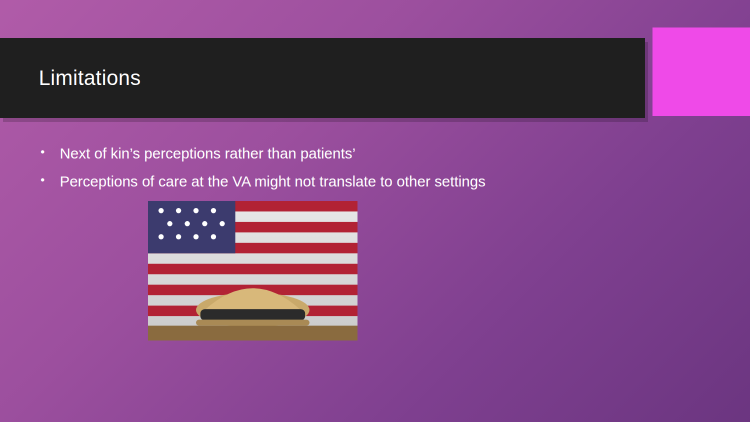Limitations
Next of kin’s perceptions rather than patients’
Perceptions of care at the VA might not translate to other settings